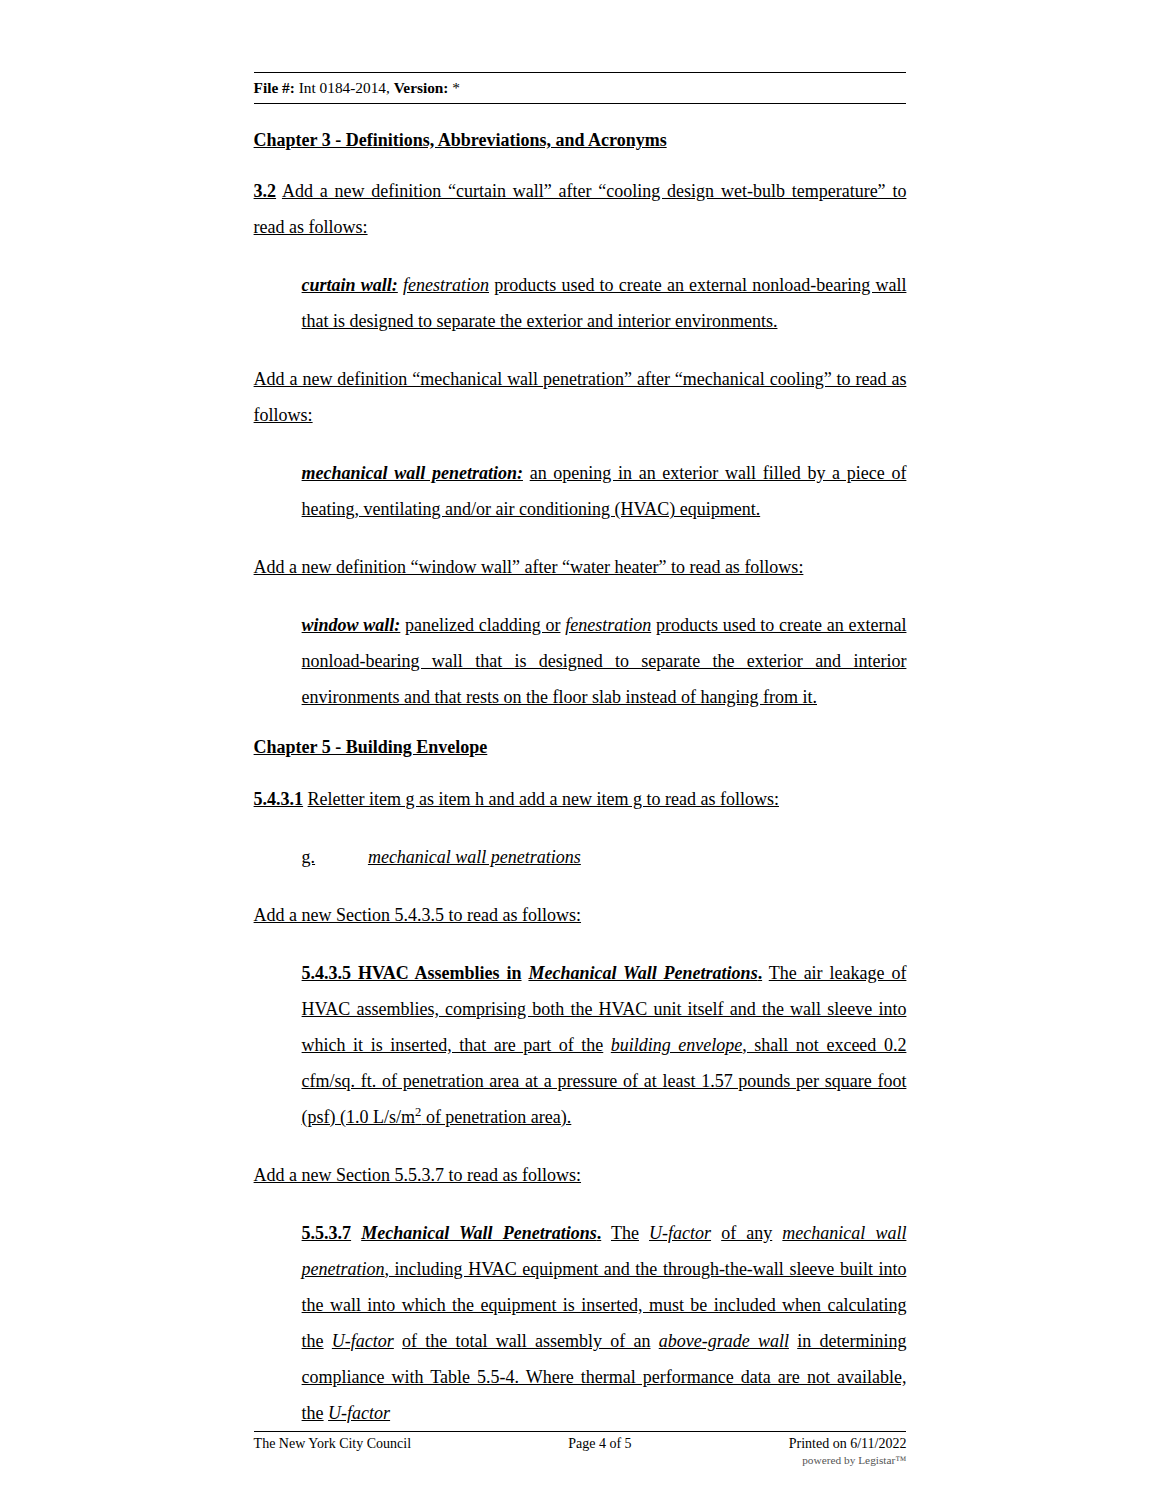File #: Int 0184-2014, Version: *
Chapter 3 - Definitions, Abbreviations, and Acronyms
3.2 Add a new definition “curtain wall” after “cooling design wet-bulb temperature” to read as follows:
curtain wall: fenestration products used to create an external nonload-bearing wall that is designed to separate the exterior and interior environments.
Add a new definition “mechanical wall penetration” after “mechanical cooling” to read as follows:
mechanical wall penetration: an opening in an exterior wall filled by a piece of heating, ventilating and/or air conditioning (HVAC) equipment.
Add a new definition “window wall” after “water heater” to read as follows:
window wall: panelized cladding or fenestration products used to create an external nonload-bearing wall that is designed to separate the exterior and interior environments and that rests on the floor slab instead of hanging from it.
Chapter 5 - Building Envelope
5.4.3.1 Reletter item g as item h and add a new item g to read as follows:
g. mechanical wall penetrations
Add a new Section 5.4.3.5 to read as follows:
5.4.3.5 HVAC Assemblies in Mechanical Wall Penetrations. The air leakage of HVAC assemblies, comprising both the HVAC unit itself and the wall sleeve into which it is inserted, that are part of the building envelope, shall not exceed 0.2 cfm/sq. ft. of penetration area at a pressure of at least 1.57 pounds per square foot (psf) (1.0 L/s/m2 of penetration area).
Add a new Section 5.5.3.7 to read as follows:
5.5.3.7 Mechanical Wall Penetrations. The U-factor of any mechanical wall penetration, including HVAC equipment and the through-the-wall sleeve built into the wall into which the equipment is inserted, must be included when calculating the U-factor of the total wall assembly of an above-grade wall in determining compliance with Table 5.5-4. Where thermal performance data are not available, the U-factor
The New York City Council
Page 4 of 5
Printed on 6/11/2022
powered by Legistar™